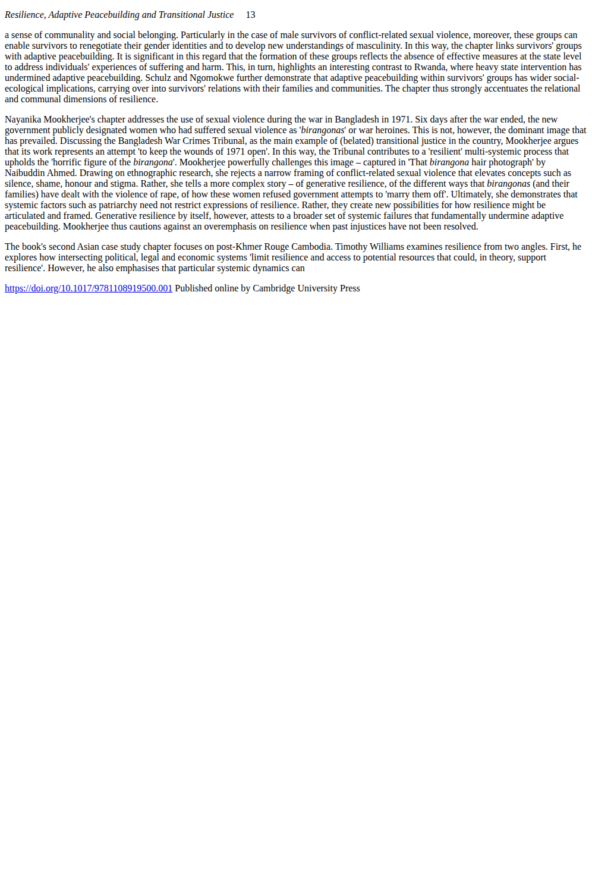Resilience, Adaptive Peacebuilding and Transitional Justice 13
a sense of communality and social belonging. Particularly in the case of male survivors of conflict-related sexual violence, moreover, these groups can enable survivors to renegotiate their gender identities and to develop new understandings of masculinity. In this way, the chapter links survivors' groups with adaptive peacebuilding. It is significant in this regard that the formation of these groups reflects the absence of effective measures at the state level to address individuals' experiences of suffering and harm. This, in turn, highlights an interesting contrast to Rwanda, where heavy state intervention has undermined adaptive peacebuilding. Schulz and Ngomokwe further demonstrate that adaptive peacebuilding within survivors' groups has wider social-ecological implications, carrying over into survivors' relations with their families and communities. The chapter thus strongly accentuates the relational and communal dimensions of resilience.
Nayanika Mookherjee's chapter addresses the use of sexual violence during the war in Bangladesh in 1971. Six days after the war ended, the new government publicly designated women who had suffered sexual violence as 'birangonas' or war heroines. This is not, however, the dominant image that has prevailed. Discussing the Bangladesh War Crimes Tribunal, as the main example of (belated) transitional justice in the country, Mookherjee argues that its work represents an attempt 'to keep the wounds of 1971 open'. In this way, the Tribunal contributes to a 'resilient' multi-systemic process that upholds the 'horrific figure of the birangona'. Mookherjee powerfully challenges this image – captured in 'That birangona hair photograph' by Naibuddin Ahmed. Drawing on ethnographic research, she rejects a narrow framing of conflict-related sexual violence that elevates concepts such as silence, shame, honour and stigma. Rather, she tells a more complex story – of generative resilience, of the different ways that birangonas (and their families) have dealt with the violence of rape, of how these women refused government attempts to 'marry them off'. Ultimately, she demonstrates that systemic factors such as patriarchy need not restrict expressions of resilience. Rather, they create new possibilities for how resilience might be articulated and framed. Generative resilience by itself, however, attests to a broader set of systemic failures that fundamentally undermine adaptive peacebuilding. Mookherjee thus cautions against an overemphasis on resilience when past injustices have not been resolved.
The book's second Asian case study chapter focuses on post-Khmer Rouge Cambodia. Timothy Williams examines resilience from two angles. First, he explores how intersecting political, legal and economic systems 'limit resilience and access to potential resources that could, in theory, support resilience'. However, he also emphasises that particular systemic dynamics can
https://doi.org/10.1017/9781108919500.001 Published online by Cambridge University Press